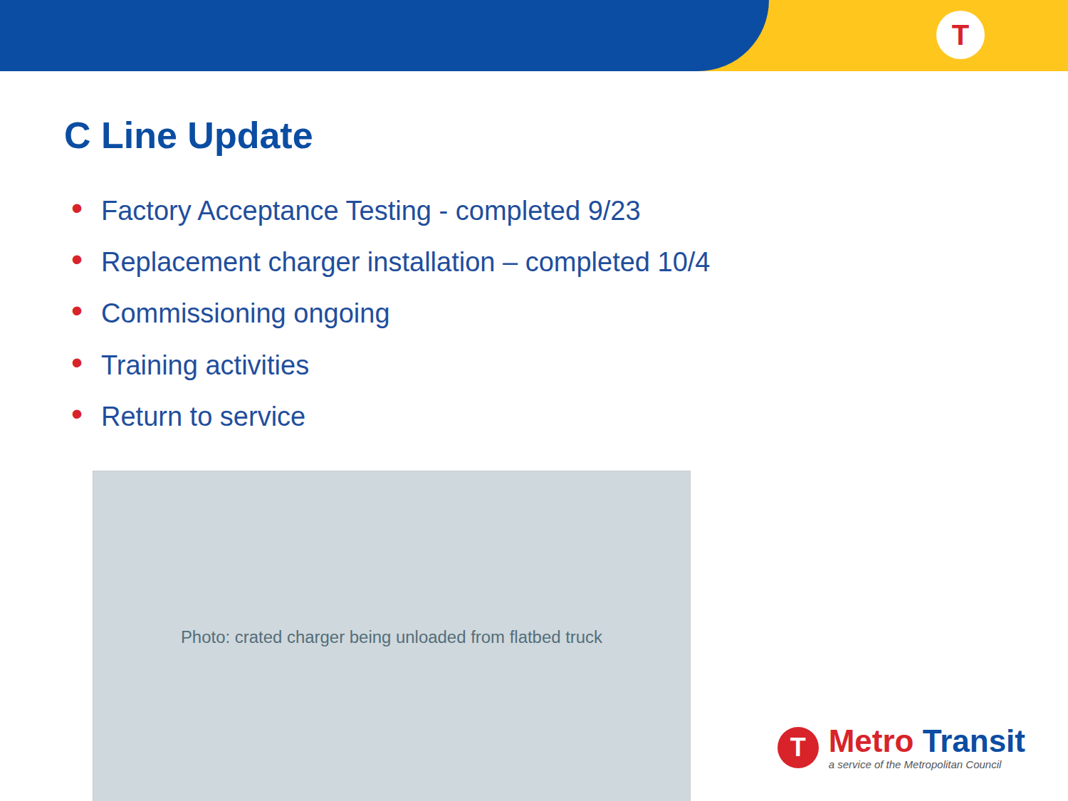T
C Line Update
Factory Acceptance Testing - completed 9/23
Replacement charger installation – completed 10/4
Commissioning ongoing
Training activities
Return to service
T
Metro Transit
a service of the Metropolitan Council